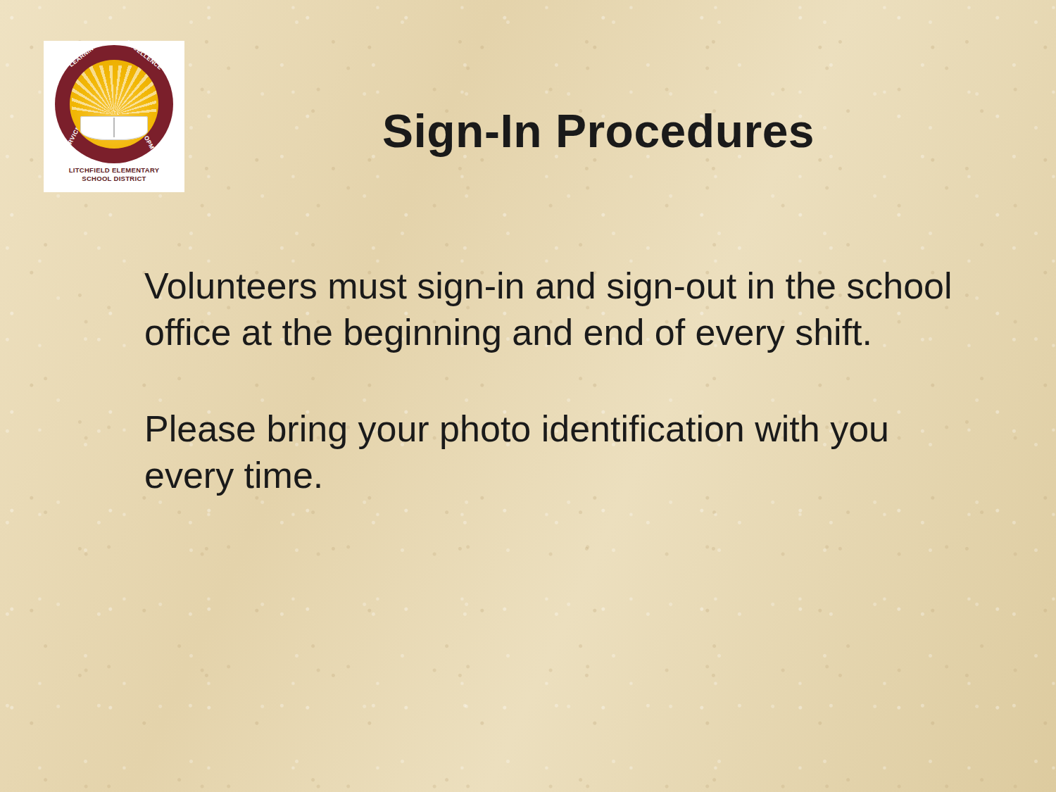Learning Excellence Service Development
Litchfield Elementary
School District
Sign-In Procedures
Volunteers must sign-in and sign-out in the school office at the beginning and end of every shift.
Please bring your photo identification with you every time.